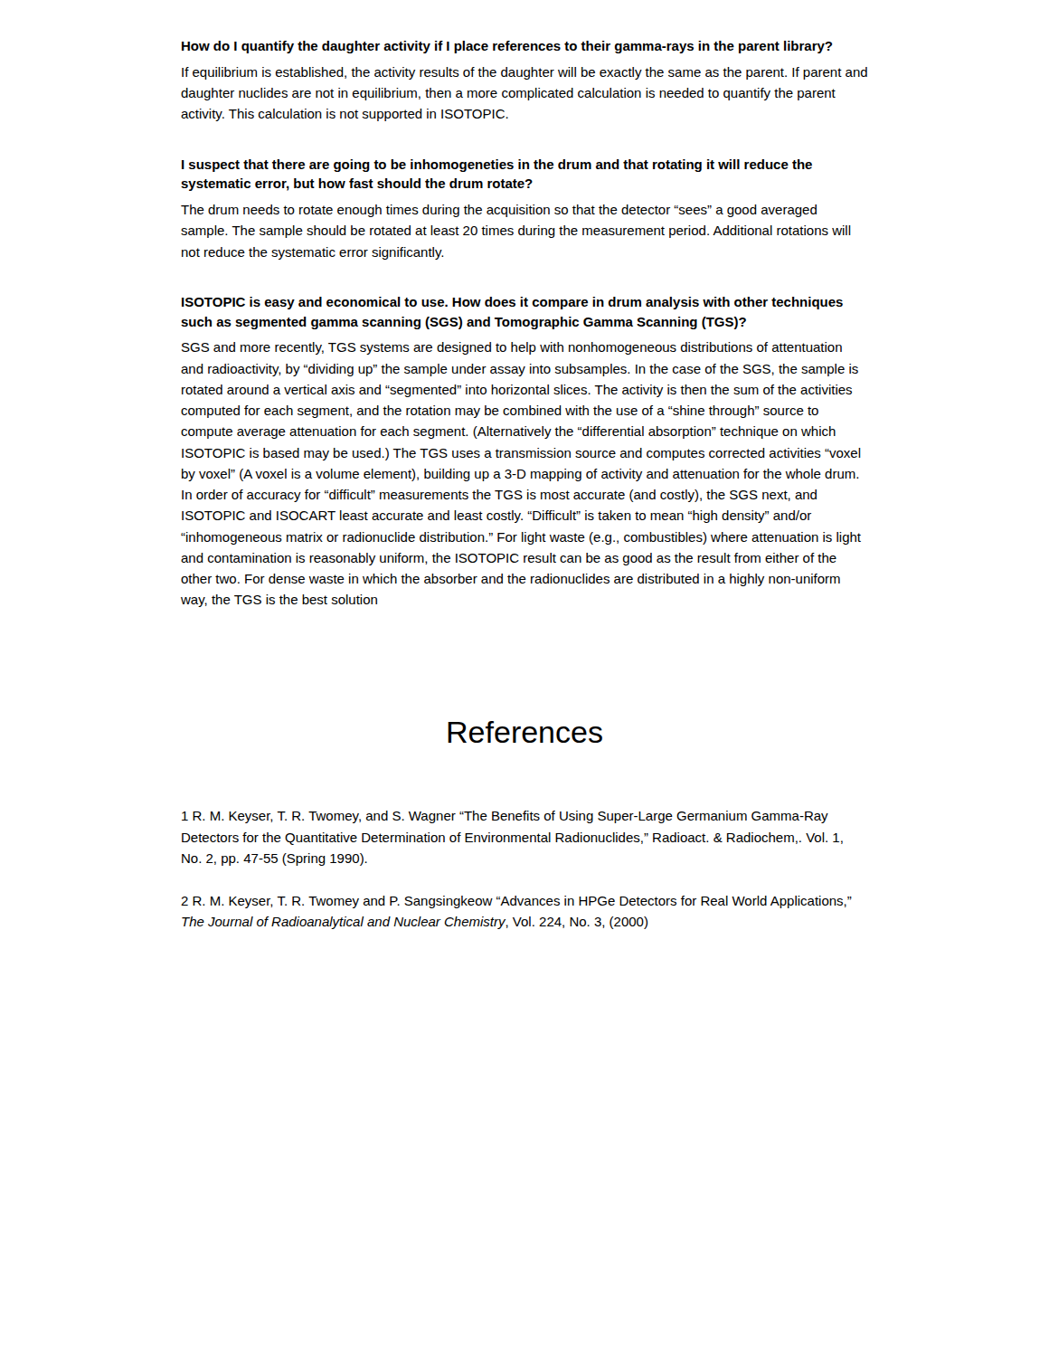How do I quantify the daughter activity if I place references to their gamma-rays in the parent library?
If equilibrium is established, the activity results of the daughter will be exactly the same as the parent. If parent and daughter nuclides are not in equilibrium, then a more complicated calculation is needed to quantify the parent activity. This calculation is not supported in ISOTOPIC.
I suspect that there are going to be inhomogeneties in the drum and that rotating it will reduce the systematic error, but how fast should the drum rotate?
The drum needs to rotate enough times during the acquisition so that the detector “sees” a good averaged sample. The sample should be rotated at least 20 times during the measurement period. Additional rotations will not reduce the systematic error significantly.
ISOTOPIC is easy and economical to use. How does it compare in drum analysis with other techniques such as segmented gamma scanning (SGS) and Tomographic Gamma Scanning (TGS)?
SGS and more recently, TGS systems are designed to help with nonhomogeneous distributions of attentuation and radioactivity, by “dividing up” the sample under assay into subsamples. In the case of the SGS, the sample is rotated around a vertical axis and “segmented” into horizontal slices. The activity is then the sum of the activities computed for each segment, and the rotation may be combined with the use of a “shine through” source to compute average attenuation for each segment. (Alternatively the “differential absorption” technique on which ISOTOPIC is based may be used.) The TGS uses a transmission source and computes corrected activities “voxel by voxel” (A voxel is a volume element), building up a 3-D mapping of activity and attenuation for the whole drum. In order of accuracy for “difficult” measurements the TGS is most accurate (and costly), the SGS next, and ISOTOPIC and ISOCART least accurate and least costly. “Difficult” is taken to mean “high density” and/or “inhomogeneous matrix or radionuclide distribution.” For light waste (e.g., combustibles) where attenuation is light and contamination is reasonably uniform, the ISOTOPIC result can be as good as the result from either of the other two. For dense waste in which the absorber and the radionuclides are distributed in a highly non-uniform way, the TGS is the best solution
References
1 R. M. Keyser, T. R. Twomey, and S. Wagner “The Benefits of Using Super-Large Germanium Gamma-Ray Detectors for the Quantitative Determination of Environmental Radionuclides,” Radioact. & Radiochem,. Vol. 1, No. 2, pp. 47-55 (Spring 1990).
2 R. M. Keyser, T. R. Twomey and P. Sangsingkeow “Advances in HPGe Detectors for Real World Applications,” The Journal of Radioanalytical and Nuclear Chemistry, Vol. 224, No. 3, (2000)